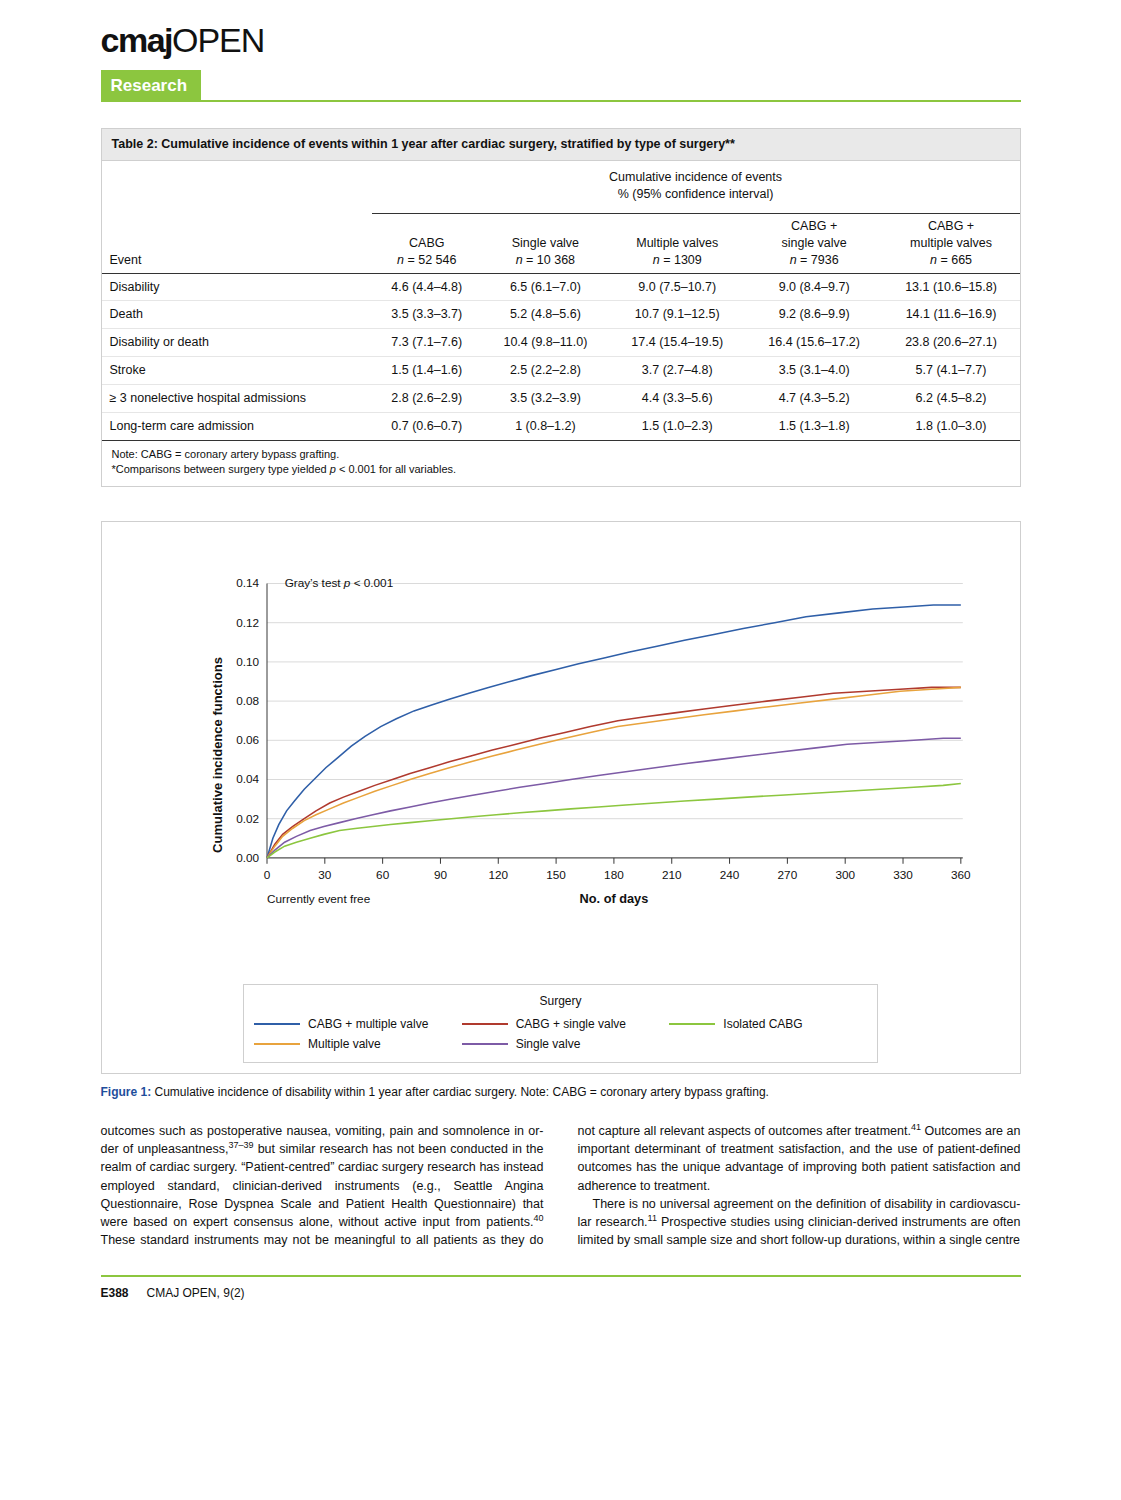cmaj OPEN
Research
Table 2: Cumulative incidence of events within 1 year after cardiac surgery, stratified by type of surgery**
| Event | Cumulative incidence of events % (95% confidence interval) |
| --- | --- |
| CABG n = 52 546 | Single valve n = 10 368 | Multiple valves n = 1309 | CABG + single valve n = 7936 | CABG + multiple valves n = 665 |
| Disability | 4.6 (4.4–4.8) | 6.5 (6.1–7.0) | 9.0 (7.5–10.7) | 9.0 (8.4–9.7) | 13.1 (10.6–15.8) |
| Death | 3.5 (3.3–3.7) | 5.2 (4.8–5.6) | 10.7 (9.1–12.5) | 9.2 (8.6–9.9) | 14.1 (11.6–16.9) |
| Disability or death | 7.3 (7.1–7.6) | 10.4 (9.8–11.0) | 17.4 (15.4–19.5) | 16.4 (15.6–17.2) | 23.8 (20.6–27.1) |
| Stroke | 1.5 (1.4–1.6) | 2.5 (2.2–2.8) | 3.7 (2.7–4.8) | 3.5 (3.1–4.0) | 5.7 (4.1–7.7) |
| ≥ 3 nonelective hospital admissions | 2.8 (2.6–2.9) | 3.5 (3.2–3.9) | 4.4 (3.3–5.6) | 4.7 (4.3–5.2) | 6.2 (4.5–8.2) |
| Long-term care admission | 0.7 (0.6–0.7) | 1 (0.8–1.2) | 1.5 (1.0–2.3) | 1.5 (1.3–1.8) | 1.8 (1.0–3.0) |
Note: CABG = coronary artery bypass grafting.
*Comparisons between surgery type yielded p < 0.001 for all variables.
Cumulative incidence functions
0.14 0.12 0.10 0.08 0.06 0.04 0.02 0.00 0 30 60 90 120 150 180 210 240 270 300 330 360 Gray’s test p < 0.001 No. of days Currently event free
Surgery
CABG + multiple valve
CABG + single valve
Isolated CABG
Multiple valve
Single valve
Figure 1: Cumulative incidence of disability within 1 year after cardiac surgery. Note: CABG = coronary artery bypass grafting.
outcomes such as postoperative nausea, vomiting, pain and somnolence in order of unpleasantness,37–39 but similar research has not been conducted in the realm of cardiac surgery. “Patient-centred” cardiac surgery research has instead employed standard, clinician-derived instruments (e.g., Seattle Angina Questionnaire, Rose Dyspnea Scale and Patient Health Questionnaire) that were based on expert consensus alone, without active input from patients.40 These standard instruments may not be meaningful to all patients as they do not capture all relevant aspects of outcomes after treatment.41 Outcomes are an important determinant of treatment satisfaction, and the use of patient-defined outcomes has the unique advantage of improving both patient satisfaction and adherence to treatment.
There is no universal agreement on the definition of disability in cardiovascular research.11 Prospective studies using clinician-derived instruments are often limited by small sample size and short follow-up durations, within a single centre
E388 CMAJ OPEN, 9(2)